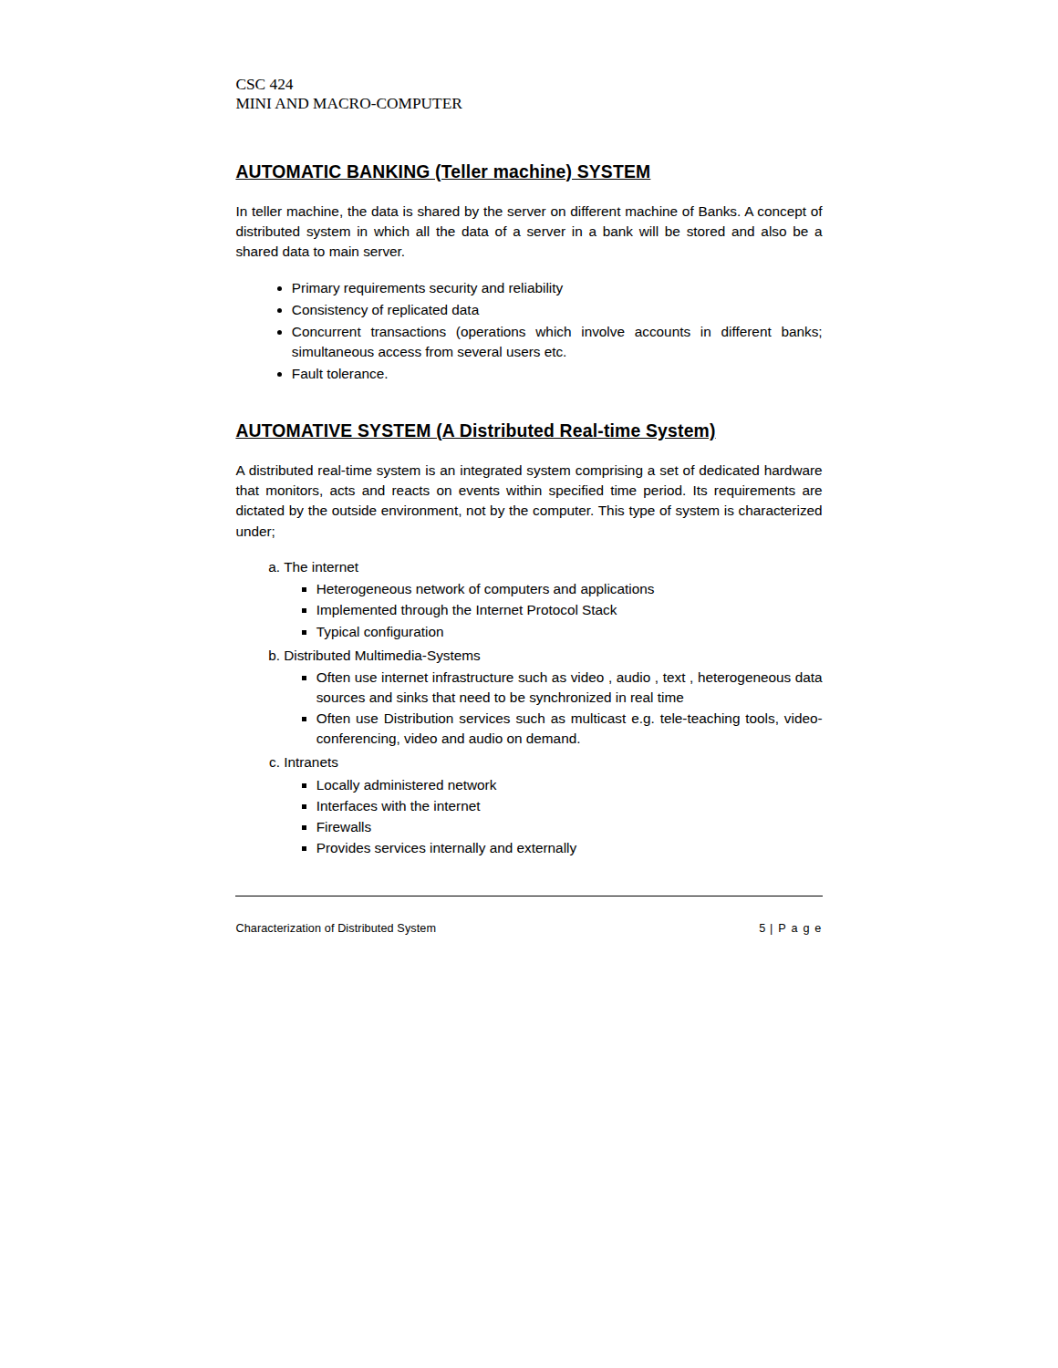CSC 424
MINI AND MACRO-COMPUTER
AUTOMATIC BANKING (Teller machine) SYSTEM
In teller machine, the data is shared by the server on different machine of Banks. A concept of distributed system in which all the data of a server in a bank will be stored and also be a shared data to main server.
Primary requirements security and reliability
Consistency of replicated data
Concurrent transactions (operations which involve accounts in different banks; simultaneous access from several users etc.
Fault tolerance.
AUTOMATIVE SYSTEM (A Distributed Real-time System)
A distributed real-time system is an integrated system comprising a set of dedicated hardware that monitors, acts and reacts on events within specified time period. Its requirements are dictated by the outside environment, not by the computer. This type of system is characterized under;
The internet
Heterogeneous network of computers and applications
Implemented through the Internet Protocol Stack
Typical configuration
Distributed Multimedia-Systems
Often use internet infrastructure such as video , audio , text , heterogeneous data sources and sinks that need to be synchronized in real time
Often use Distribution services such as multicast e.g. tele-teaching tools, video-conferencing, video and audio on demand.
Intranets
Locally administered network
Interfaces with the internet
Firewalls
Provides services internally and externally
Characterization of Distributed System
5 | P a g e